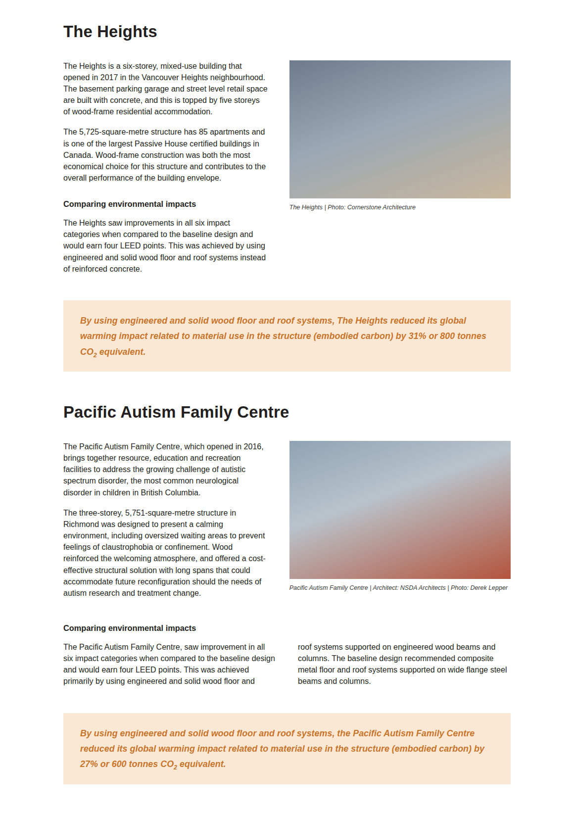The Heights
The Heights is a six-storey, mixed-use building that opened in 2017 in the Vancouver Heights neighbourhood. The basement parking garage and street level retail space are built with concrete, and this is topped by five storeys of wood-frame residential accommodation.
The 5,725-square-metre structure has 85 apartments and is one of the largest Passive House certified buildings in Canada. Wood-frame construction was both the most economical choice for this structure and contributes to the overall performance of the building envelope.
Comparing environmental impacts
The Heights saw improvements in all six impact categories when compared to the baseline design and would earn four LEED points. This was achieved by using engineered and solid wood floor and roof systems instead of reinforced concrete.
The Heights | Photo: Cornerstone Architecture
By using engineered and solid wood floor and roof systems, The Heights reduced its global warming impact related to material use in the structure (embodied carbon) by 31% or 800 tonnes CO2 equivalent.
Pacific Autism Family Centre
The Pacific Autism Family Centre, which opened in 2016, brings together resource, education and recreation facilities to address the growing challenge of autistic spectrum disorder, the most common neurological disorder in children in British Columbia.
The three-storey, 5,751-square-metre structure in Richmond was designed to present a calming environment, including oversized waiting areas to prevent feelings of claustrophobia or confinement. Wood reinforced the welcoming atmosphere, and offered a cost-effective structural solution with long spans that could accommodate future reconfiguration should the needs of autism research and treatment change.
Pacific Autism Family Centre | Architect: NSDA Architects | Photo: Derek Lepper
Comparing environmental impacts
The Pacific Autism Family Centre, saw improvement in all six impact categories when compared to the baseline design and would earn four LEED points. This was achieved primarily by using engineered and solid wood floor and
roof systems supported on engineered wood beams and columns. The baseline design recommended composite metal floor and roof systems supported on wide flange steel beams and columns.
By using engineered and solid wood floor and roof systems, the Pacific Autism Family Centre reduced its global warming impact related to material use in the structure (embodied carbon) by 27% or 600 tonnes CO2 equivalent.